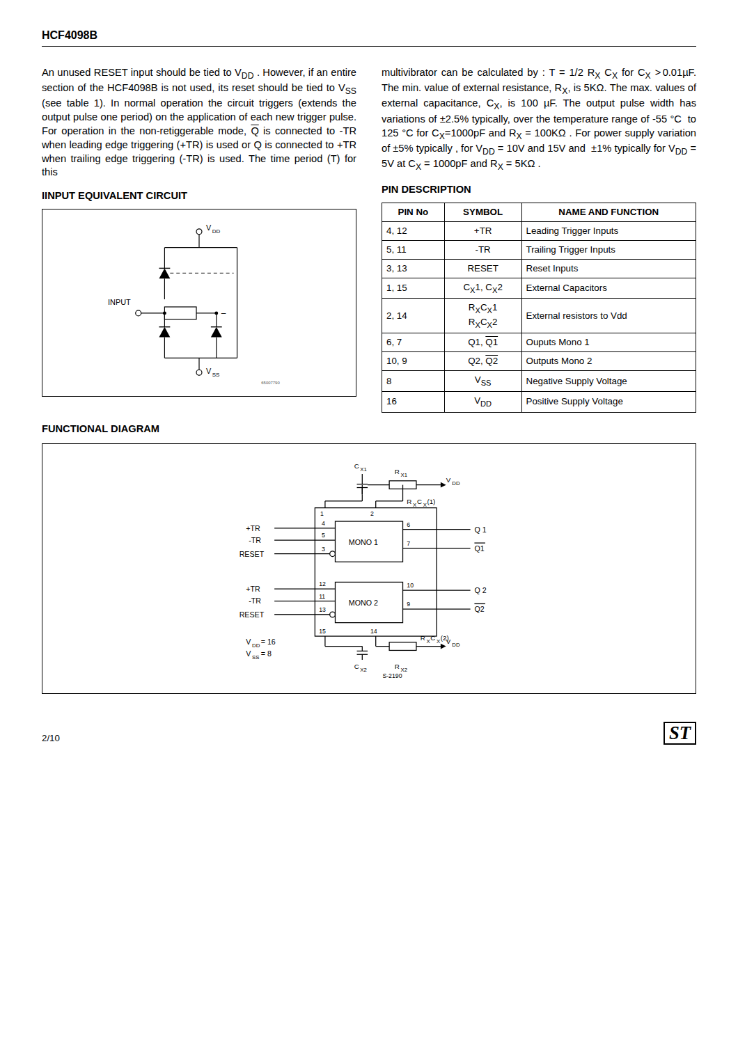HCF4098B
An unused RESET input should be tied to VDD . However, if an entire section of the HCF4098B is not used, its reset should be tied to VSS (see table 1). In normal operation the circuit triggers (extends the output pulse one period) on the application of each new trigger pulse. For operation in the non-retiggerable mode, Q is connected to -TR when leading edge triggering (+TR) is used or Q is connected to +TR when trailing edge triggering (-TR) is used. The time period (T) for this
IINPUT EQUIVALENT CIRCUIT
V DD INPUT – V SS 65007790
multivibrator can be calculated by : T = 1/2 RX CX for CX >  0.01µF. The min. value of external resistance, RX, is 5KΩ. The max. values of external capacitance, CX, is 100 µF. The output pulse width has variations of ±2.5% typically, over the temperature range of -55 °C to 125 °C for CX=1000pF and RX = 100KΩ . For power supply variation of ±5% typically , for VDD = 10V and 15V and ±1% typically for VDD = 5V at CX = 1000pF and RX = 5KΩ .
PIN DESCRIPTION
| PIN No | SYMBOL | NAME AND FUNCTION |
| --- | --- | --- |
| 4, 12 | +TR | Leading Trigger Inputs |
| 5, 11 | -TR | Trailing Trigger Inputs |
| 3, 13 | RESET | Reset Inputs |
| 1, 15 | C X 1, C X 2 | External Capacitors |
| 2, 14 | R X C X 1 R X C X 2 | External resistors to Vdd |
| 6, 7 | Q1, Q1 | Ouputs Mono 1 |
| 10, 9 | Q2, Q2 | Outputs Mono 2 |
| 8 | V SS | Negative Supply Voltage |
| 16 | V DD | Positive Supply Voltage |
FUNCTIONAL DIAGRAM
MONO 1 MONO 2 C X1 R X1 V DD 1 2 R X C X (1) +TR 4 -TR 5 RESET 3 +TR 12 -TR 11 RESET 13 6 Q 1 7 Q1 10 Q 2 9 Q2 15 14 C X2 R X2 V DD R X C X (2) V DD = 16 V SS = 8 S-2190
2/10
ST